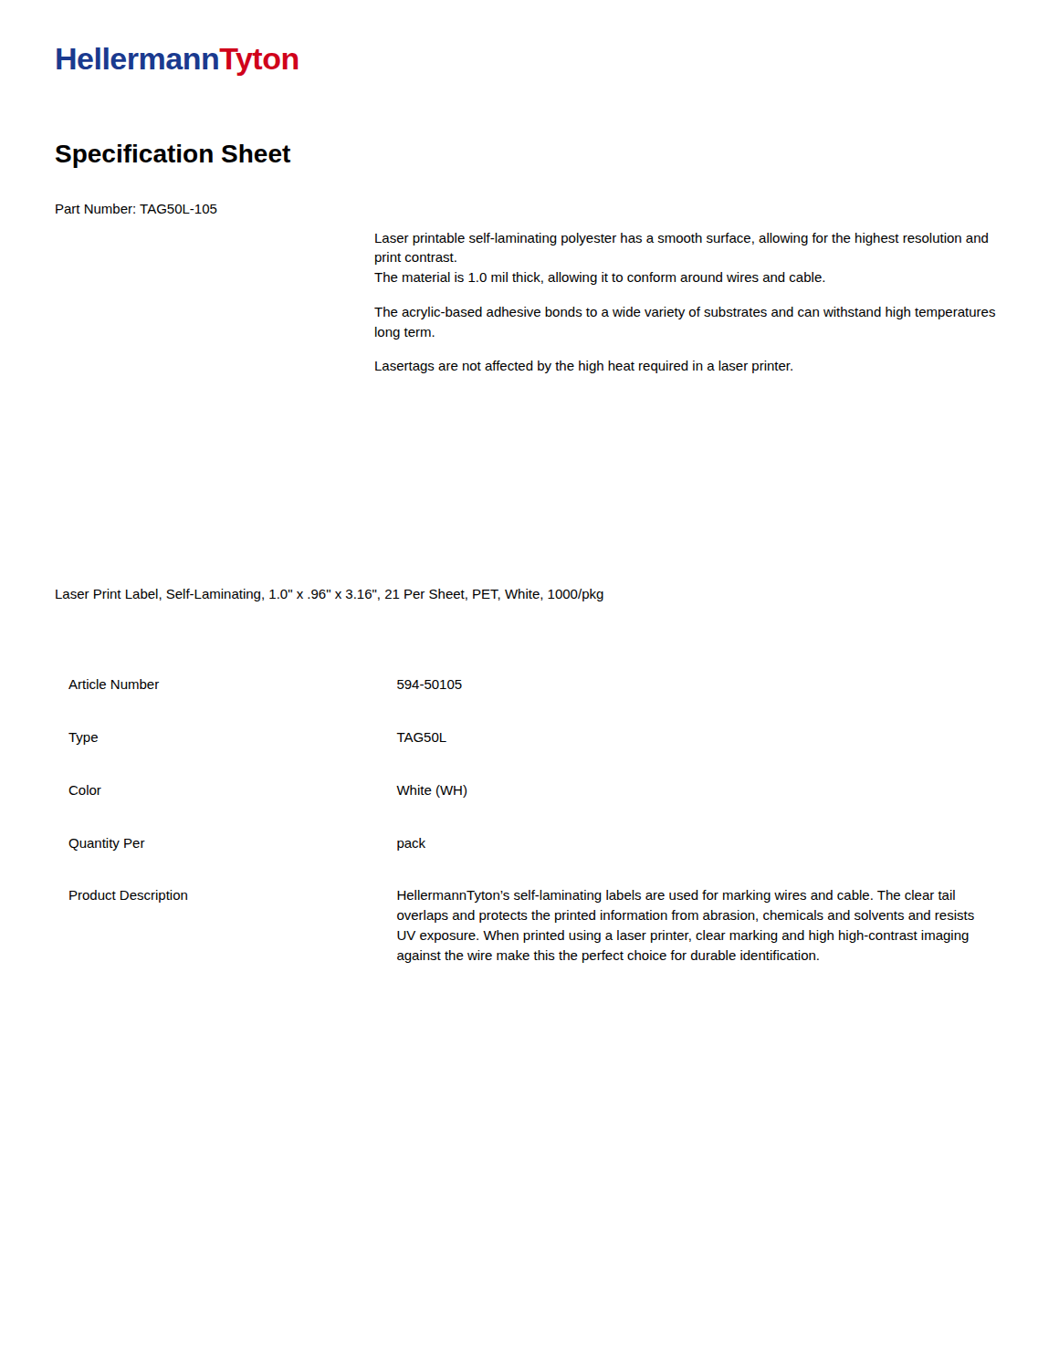Hellermann Tyton
Specification Sheet
Part Number: TAG50L-105
Laser printable self-laminating polyester has a smooth surface, allowing for the highest resolution and print contrast.
The material is 1.0 mil thick, allowing it to conform around wires and cable.
The acrylic-based adhesive bonds to a wide variety of substrates and can withstand high temperatures long term.
Lasertags are not affected by the high heat required in a laser printer.
Laser Print Label, Self-Laminating, 1.0" x .96" x 3.16", 21 Per Sheet, PET, White, 1000/pkg
| Article Number | 594-50105 |
| Type | TAG50L |
| Color | White (WH) |
| Quantity Per | pack |
| Product Description | HellermannTyton’s self-laminating labels are used for marking wires and cable. The clear tail overlaps and protects the printed information from abrasion, chemicals and solvents and resists UV exposure. When printed using a laser printer, clear marking and high high-contrast imaging against the wire make this the perfect choice for durable identification. |